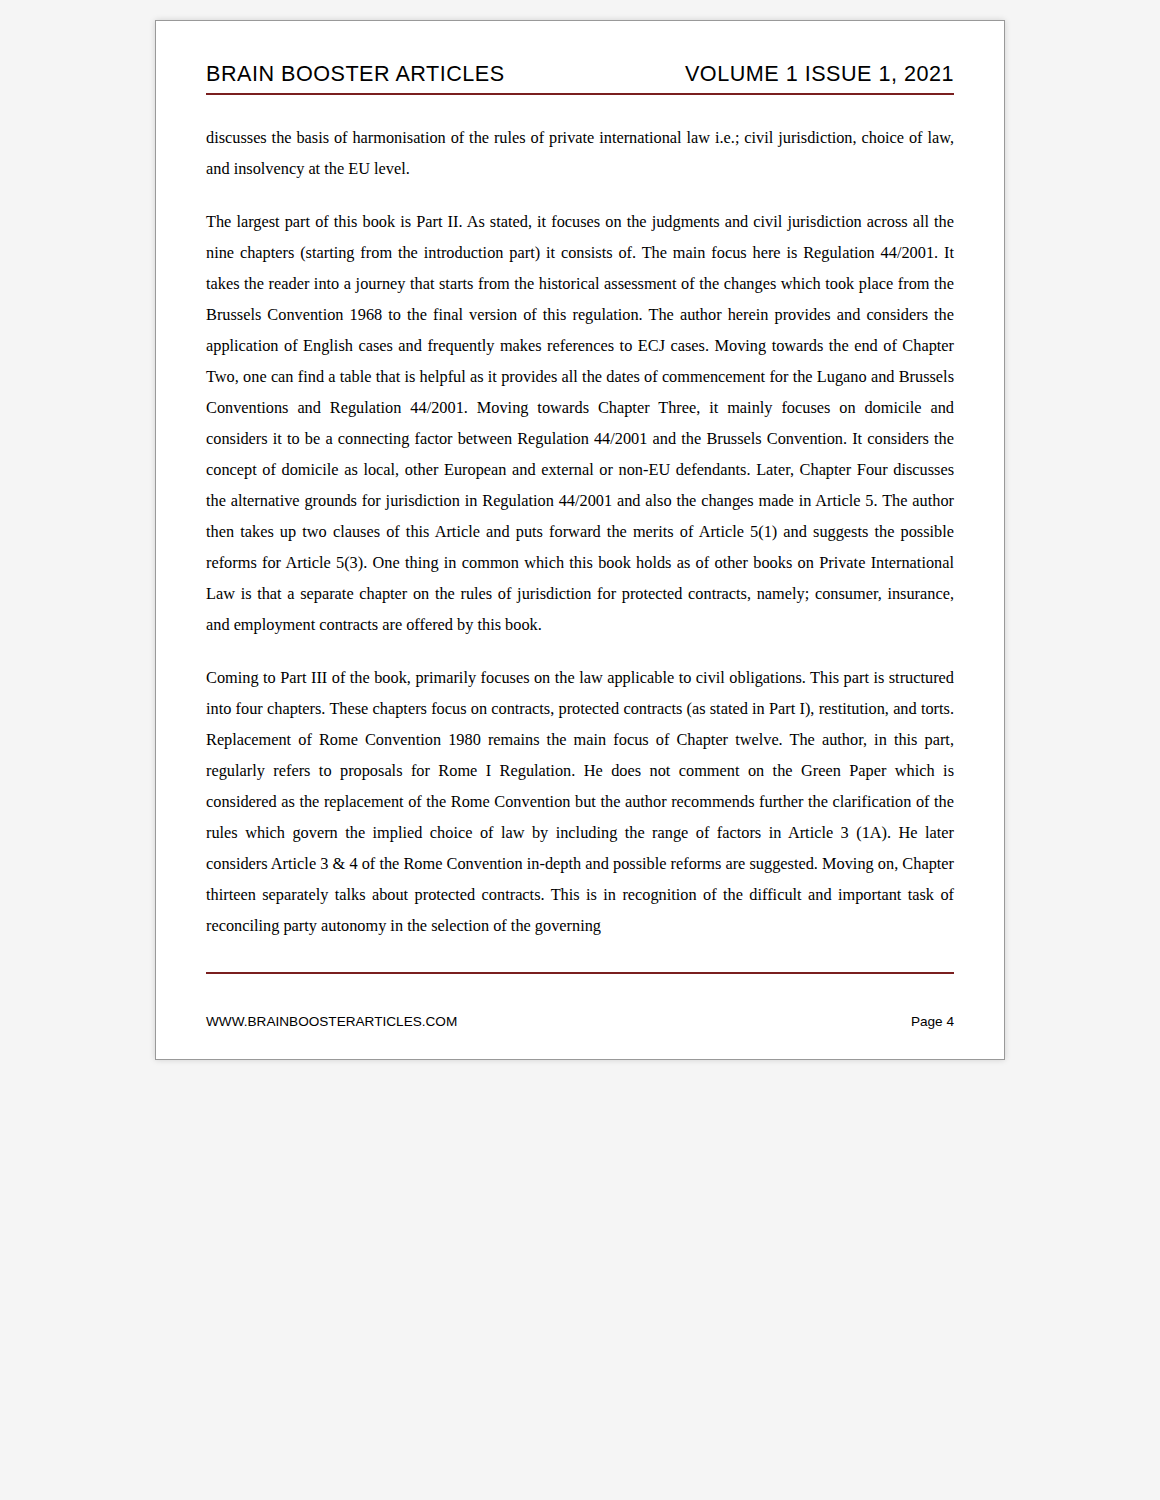BRAIN BOOSTER ARTICLES VOLUME 1 ISSUE 1, 2021
discusses the basis of harmonisation of the rules of private international law i.e.; civil jurisdiction, choice of law, and insolvency at the EU level.
The largest part of this book is Part II. As stated, it focuses on the judgments and civil jurisdiction across all the nine chapters (starting from the introduction part) it consists of. The main focus here is Regulation 44/2001. It takes the reader into a journey that starts from the historical assessment of the changes which took place from the Brussels Convention 1968 to the final version of this regulation. The author herein provides and considers the application of English cases and frequently makes references to ECJ cases. Moving towards the end of Chapter Two, one can find a table that is helpful as it provides all the dates of commencement for the Lugano and Brussels Conventions and Regulation 44/2001. Moving towards Chapter Three, it mainly focuses on domicile and considers it to be a connecting factor between Regulation 44/2001 and the Brussels Convention. It considers the concept of domicile as local, other European and external or non-EU defendants. Later, Chapter Four discusses the alternative grounds for jurisdiction in Regulation 44/2001 and also the changes made in Article 5. The author then takes up two clauses of this Article and puts forward the merits of Article 5(1) and suggests the possible reforms for Article 5(3). One thing in common which this book holds as of other books on Private International Law is that a separate chapter on the rules of jurisdiction for protected contracts, namely; consumer, insurance, and employment contracts are offered by this book.
Coming to Part III of the book, primarily focuses on the law applicable to civil obligations. This part is structured into four chapters. These chapters focus on contracts, protected contracts (as stated in Part I), restitution, and torts. Replacement of Rome Convention 1980 remains the main focus of Chapter twelve. The author, in this part, regularly refers to proposals for Rome I Regulation. He does not comment on the Green Paper which is considered as the replacement of the Rome Convention but the author recommends further the clarification of the rules which govern the implied choice of law by including the range of factors in Article 3 (1A). He later considers Article 3 & 4 of the Rome Convention in-depth and possible reforms are suggested. Moving on, Chapter thirteen separately talks about protected contracts. This is in recognition of the difficult and important task of reconciling party autonomy in the selection of the governing
WWW.BRAINBOOSTERARTICLES.COM Page 4